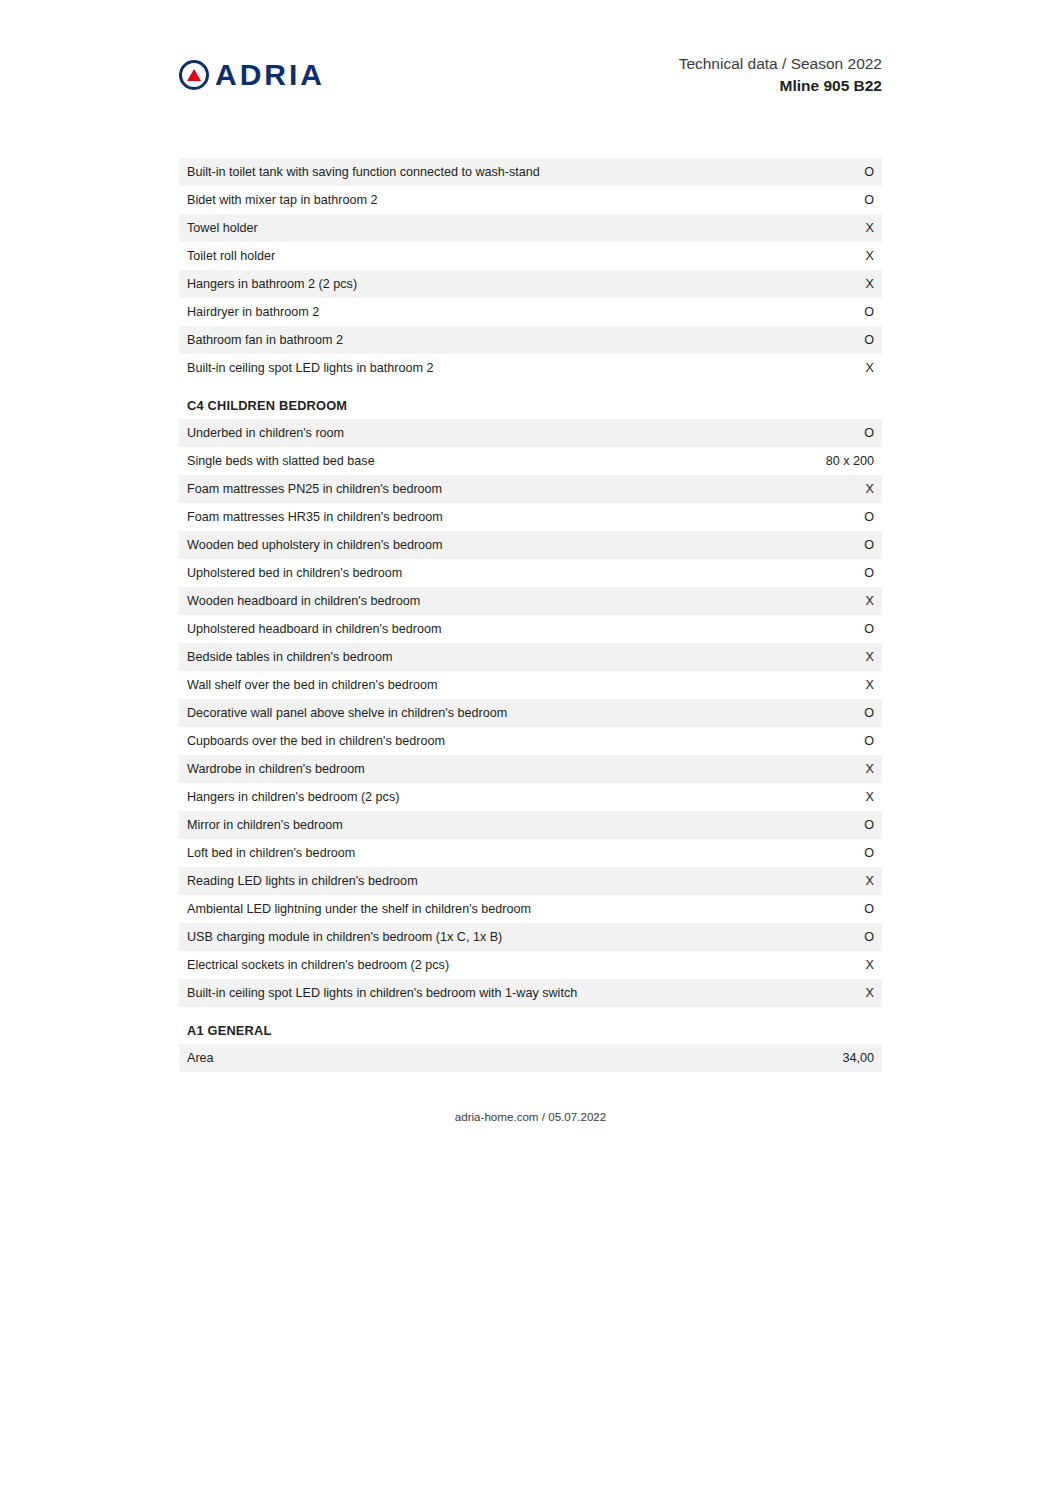ADRIA
Technical data / Season 2022
Mline 905 B22
| Built-in toilet tank with saving function connected to wash-stand | O |
| Bidet with mixer tap in bathroom 2 | O |
| Towel holder | X |
| Toilet roll holder | X |
| Hangers in bathroom 2 (2 pcs) | X |
| Hairdryer in bathroom 2 | O |
| Bathroom fan in bathroom 2 | O |
| Built-in ceiling spot LED lights in bathroom 2 | X |
C4 CHILDREN BEDROOM
| Underbed in children's room | O |
| Single beds with slatted bed base | 80 x 200 |
| Foam mattresses PN25 in children's bedroom | X |
| Foam mattresses HR35 in children's bedroom | O |
| Wooden bed upholstery in children's bedroom | O |
| Upholstered bed in children's bedroom | O |
| Wooden headboard in children's bedroom | X |
| Upholstered headboard in children's bedroom | O |
| Bedside tables in children's bedroom | X |
| Wall shelf over the bed in children's bedroom | X |
| Decorative wall panel above shelve in children's bedroom | O |
| Cupboards over the bed in children's bedroom | O |
| Wardrobe in children's bedroom | X |
| Hangers in children's bedroom (2 pcs) | X |
| Mirror in children's bedroom | O |
| Loft bed in children's bedroom | O |
| Reading LED lights in children's bedroom | X |
| Ambiental LED lightning under the shelf in children's bedroom | O |
| USB charging module in children's bedroom (1x C, 1x B) | O |
| Electrical sockets in children's bedroom (2 pcs) | X |
| Built-in ceiling spot LED lights in children's bedroom with 1-way switch | X |
A1 GENERAL
| Area | 34,00 |
adria-home.com / 05.07.2022